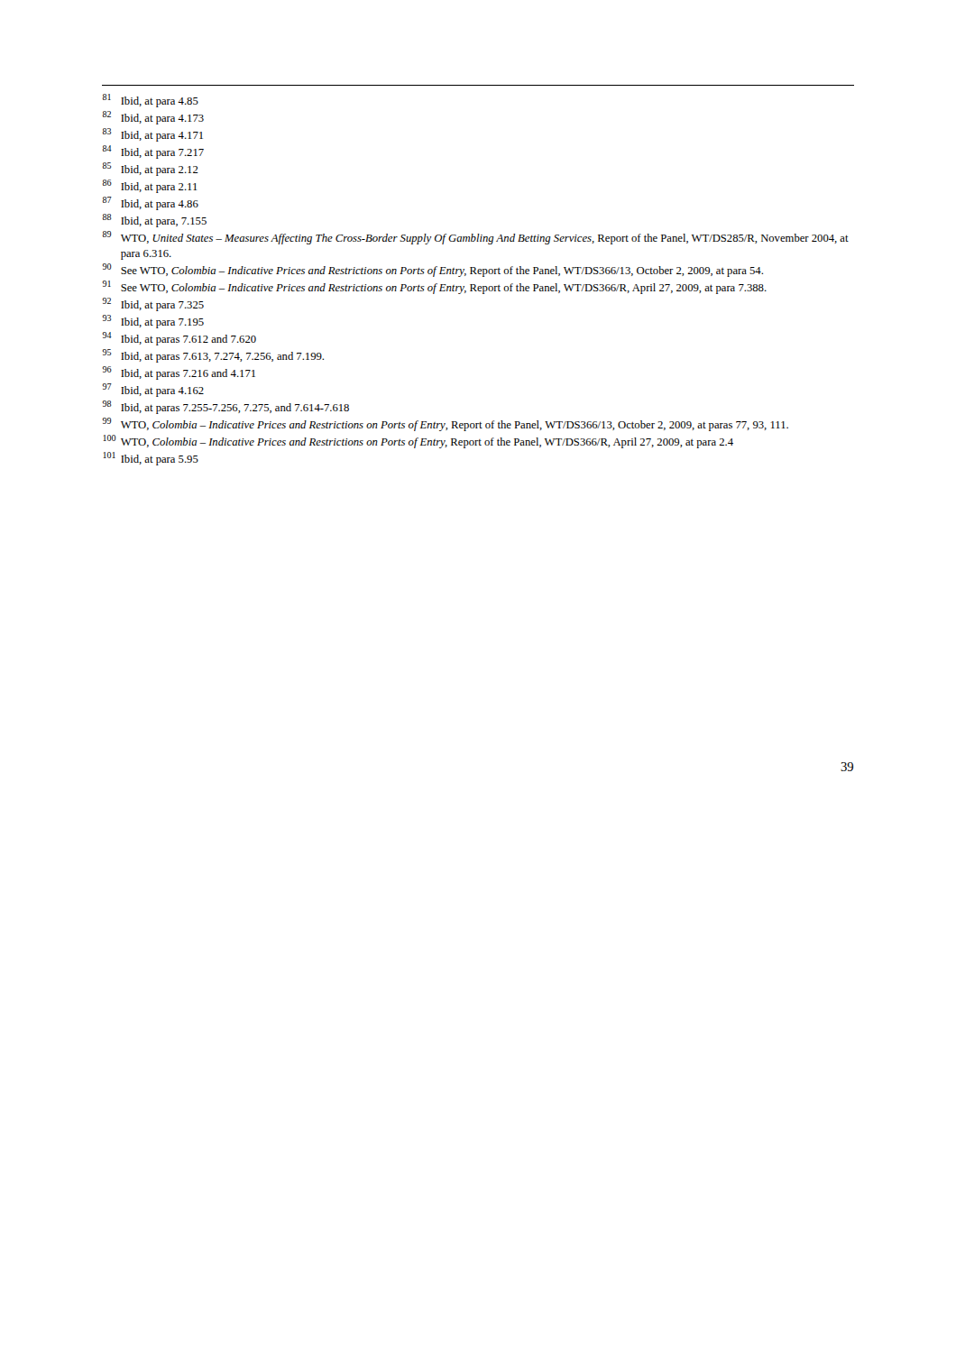81 Ibid, at para 4.85
82 Ibid, at para 4.173
83 Ibid, at para 4.171
84 Ibid, at para 7.217
85 Ibid, at para 2.12
86 Ibid, at para 2.11
87 Ibid, at para 4.86
88 Ibid, at para, 7.155
89 WTO, United States – Measures Affecting The Cross-Border Supply Of Gambling And Betting Services, Report of the Panel, WT/DS285/R, November 2004, at para 6.316.
90 See WTO, Colombia – Indicative Prices and Restrictions on Ports of Entry, Report of the Panel, WT/DS366/13, October 2, 2009, at para 54.
91 See WTO, Colombia – Indicative Prices and Restrictions on Ports of Entry, Report of the Panel, WT/DS366/R, April 27, 2009, at para 7.388.
92 Ibid, at para 7.325
93 Ibid, at para 7.195
94 Ibid, at paras 7.612 and 7.620
95 Ibid, at paras 7.613, 7.274, 7.256, and 7.199.
96 Ibid, at paras 7.216 and 4.171
97 Ibid, at para 4.162
98 Ibid, at paras 7.255-7.256, 7.275, and 7.614-7.618
99 WTO, Colombia – Indicative Prices and Restrictions on Ports of Entry, Report of the Panel, WT/DS366/13, October 2, 2009, at paras 77, 93, 111.
100 WTO, Colombia – Indicative Prices and Restrictions on Ports of Entry, Report of the Panel, WT/DS366/R, April 27, 2009, at para 2.4
101 Ibid, at para 5.95
39